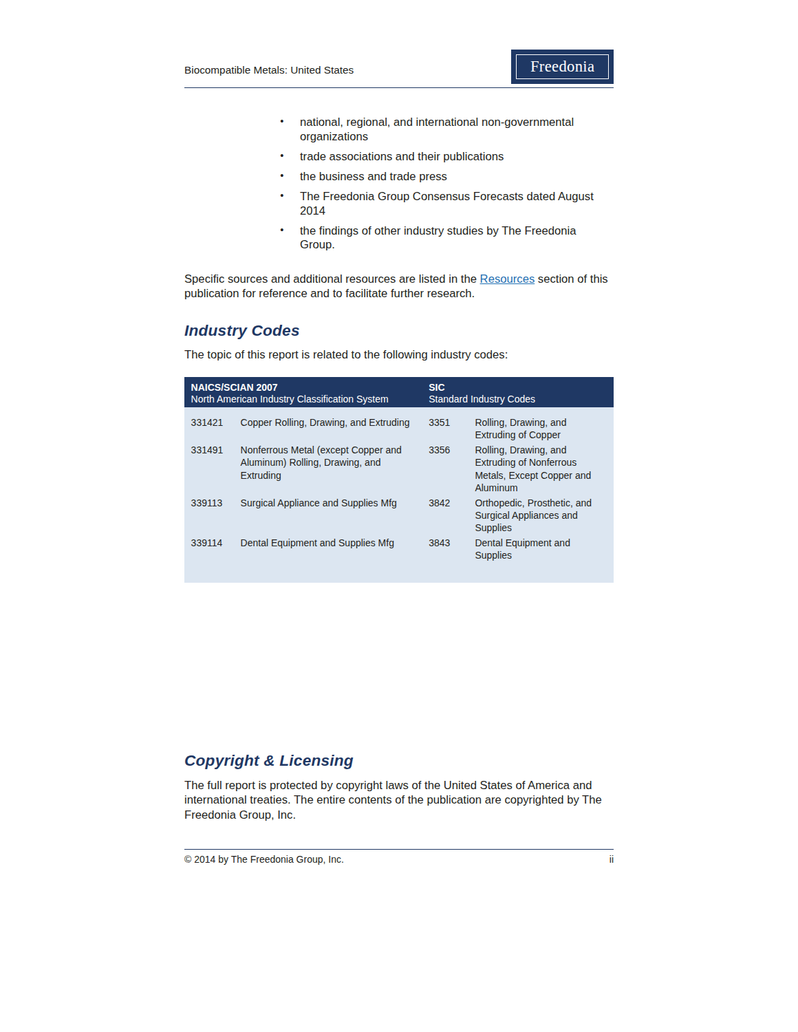Biocompatible Metals: United States
Freedonia
national, regional, and international non-governmental organizations
trade associations and their publications
the business and trade press
The Freedonia Group Consensus Forecasts dated August 2014
the findings of other industry studies by The Freedonia Group.
Specific sources and additional resources are listed in the Resources section of this publication for reference and to facilitate further research.
Industry Codes
The topic of this report is related to the following industry codes:
| NAICS/SCIAN 2007 North American Industry Classification System | SIC Standard Industry Codes |
| --- | --- |
| 331421 | Copper Rolling, Drawing, and Extruding | 3351 | Rolling, Drawing, and Extruding of Copper |
| 331491 | Nonferrous Metal (except Copper and Aluminum) Rolling, Drawing, and Extruding | 3356 | Rolling, Drawing, and Extruding of Nonferrous Metals, Except Copper and Aluminum |
| 339113 | Surgical Appliance and Supplies Mfg | 3842 | Orthopedic, Prosthetic, and Surgical Appliances and Supplies |
| 339114 | Dental Equipment and Supplies Mfg | 3843 | Dental Equipment and Supplies |
Copyright & Licensing
The full report is protected by copyright laws of the United States of America and international treaties. The entire contents of the publication are copyrighted by The Freedonia Group, Inc.
© 2014 by The Freedonia Group, Inc. ii